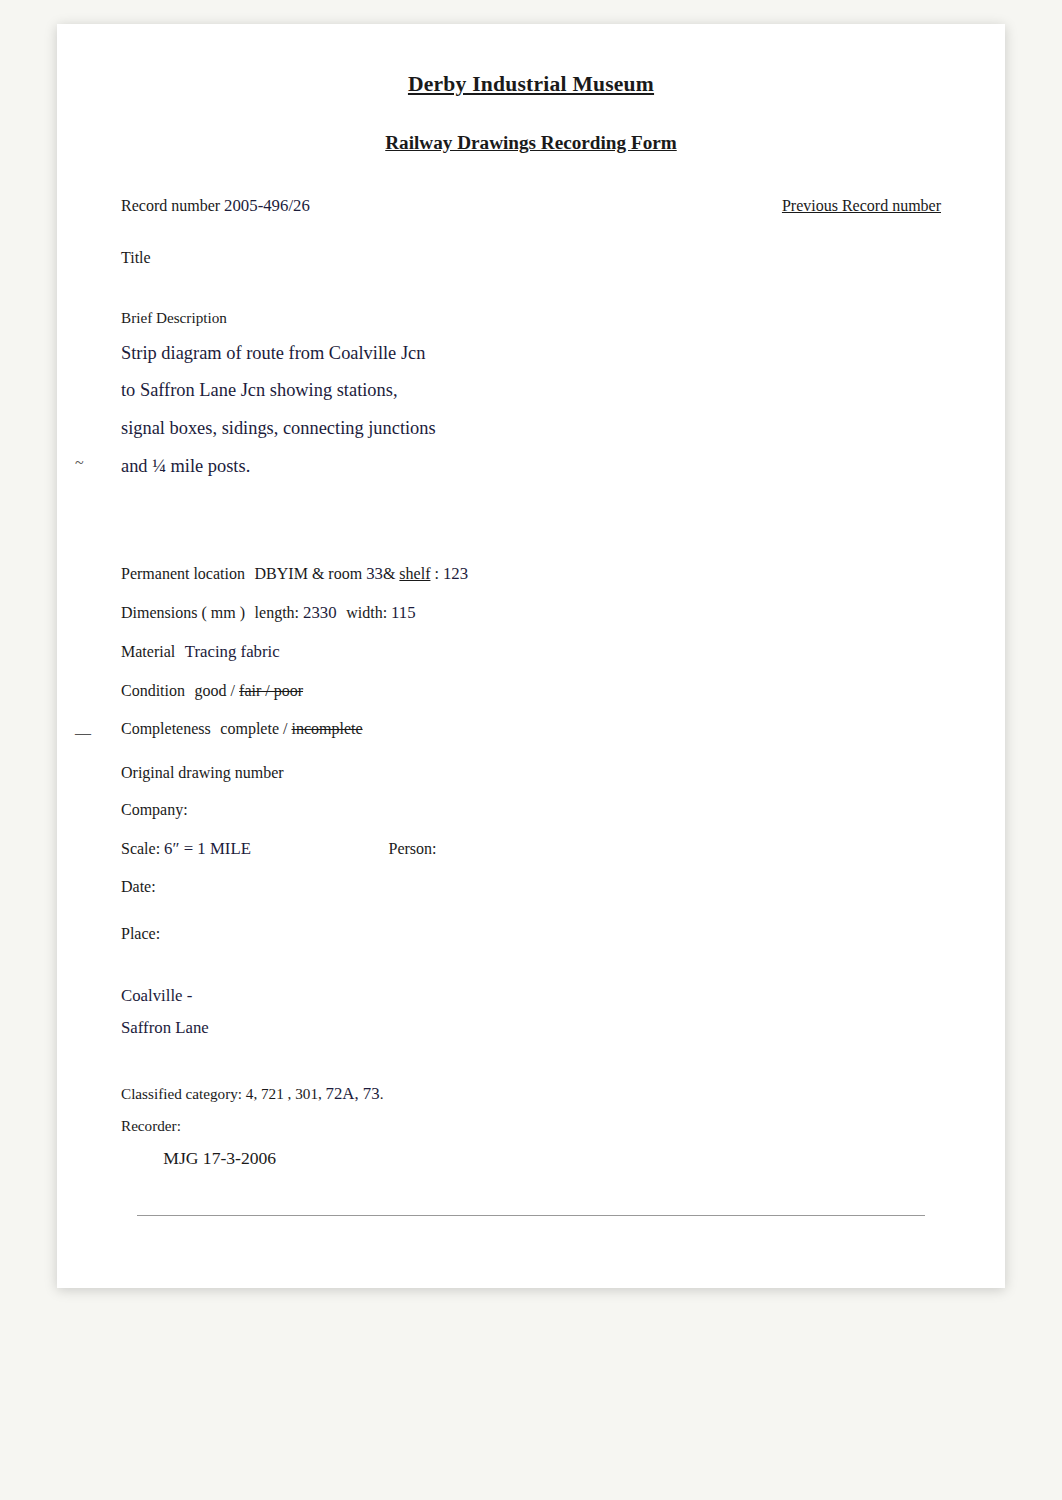~ —
Derby Industrial Museum
Railway Drawings Recording Form
Record number 2005-496/26
Previous Record number
Title
Brief Description
Strip diagram of route from Coalville Jcn
to Saffron Lane Jcn showing stations,
signal boxes, sidings, connecting junctions
and ¼ mile posts.
Permanent location DBYIM & room 33& shelf : 123
Dimensions ( mm ) length: 2330 width: 115
Material Tracing fabric
Condition good / fair / poor
Completeness complete / incomplete
Original drawing number
Company:
Scale: 6″ = 1 MILE Person:
Date:
Place:
Coalville -
Saffron Lane
Classified category: 4, 721 , 301, 72A, 73.
Recorder:
MJG 17-3-2006